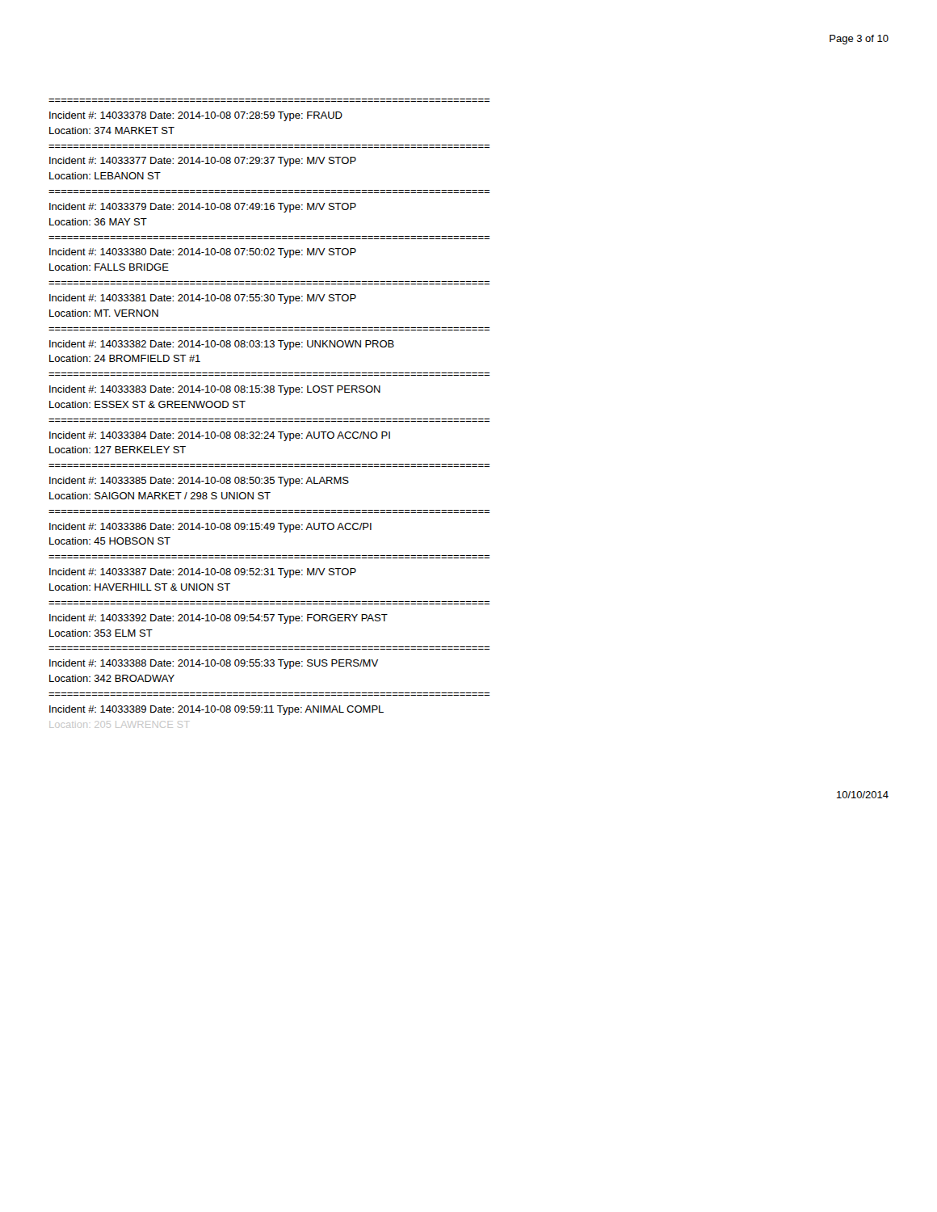Page 3 of 10
========================================================================
Incident #: 14033378 Date: 2014-10-08 07:28:59 Type: FRAUD
Location: 374 MARKET ST
========================================================================
Incident #: 14033377 Date: 2014-10-08 07:29:37 Type: M/V STOP
Location: LEBANON ST
========================================================================
Incident #: 14033379 Date: 2014-10-08 07:49:16 Type: M/V STOP
Location: 36 MAY ST
========================================================================
Incident #: 14033380 Date: 2014-10-08 07:50:02 Type: M/V STOP
Location: FALLS BRIDGE
========================================================================
Incident #: 14033381 Date: 2014-10-08 07:55:30 Type: M/V STOP
Location: MT. VERNON
========================================================================
Incident #: 14033382 Date: 2014-10-08 08:03:13 Type: UNKNOWN PROB
Location: 24 BROMFIELD ST #1
========================================================================
Incident #: 14033383 Date: 2014-10-08 08:15:38 Type: LOST PERSON
Location: ESSEX ST & GREENWOOD ST
========================================================================
Incident #: 14033384 Date: 2014-10-08 08:32:24 Type: AUTO ACC/NO PI
Location: 127 BERKELEY ST
========================================================================
Incident #: 14033385 Date: 2014-10-08 08:50:35 Type: ALARMS
Location: SAIGON MARKET / 298 S UNION ST
========================================================================
Incident #: 14033386 Date: 2014-10-08 09:15:49 Type: AUTO ACC/PI
Location: 45 HOBSON ST
========================================================================
Incident #: 14033387 Date: 2014-10-08 09:52:31 Type: M/V STOP
Location: HAVERHILL ST & UNION ST
========================================================================
Incident #: 14033392 Date: 2014-10-08 09:54:57 Type: FORGERY PAST
Location: 353 ELM ST
========================================================================
Incident #: 14033388 Date: 2014-10-08 09:55:33 Type: SUS PERS/MV
Location: 342 BROADWAY
========================================================================
Incident #: 14033389 Date: 2014-10-08 09:59:11 Type: ANIMAL COMPL
Location: 205 LAWRENCE ST
10/10/2014